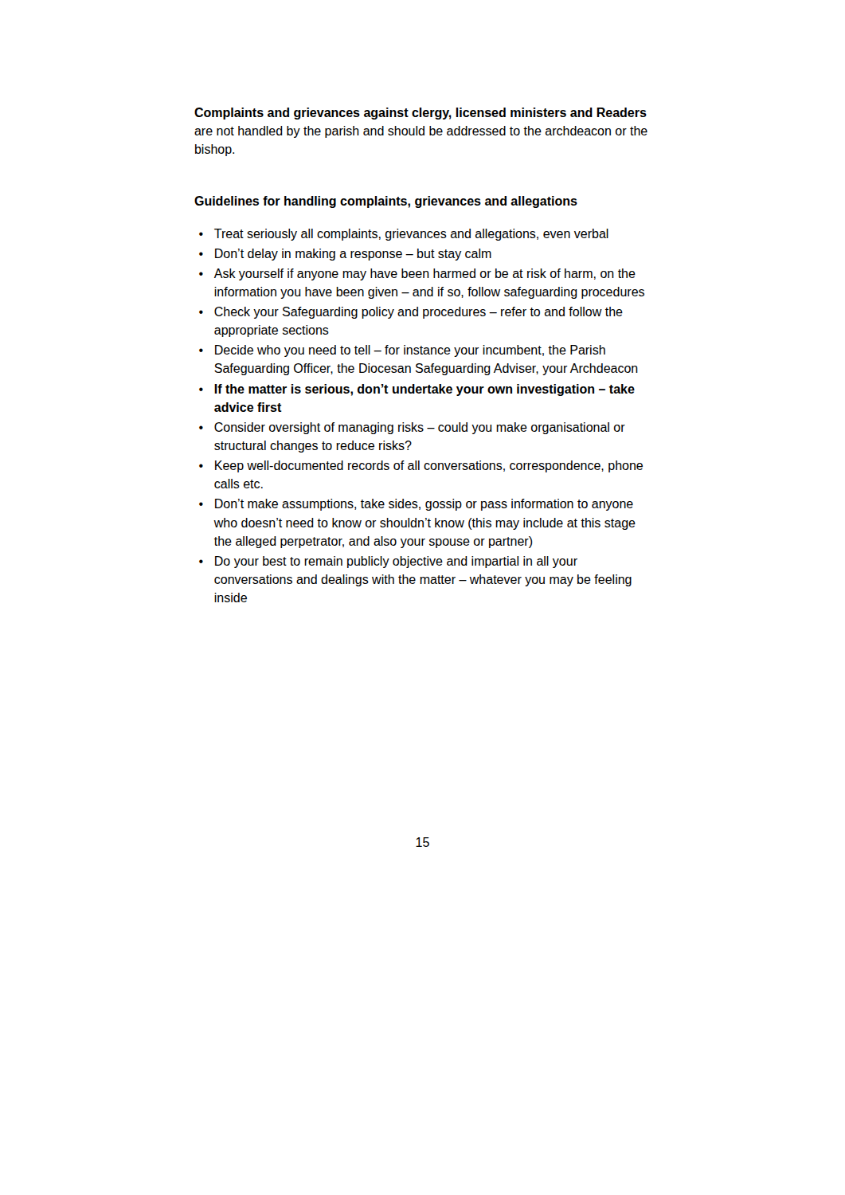Complaints and grievances against clergy, licensed ministers and Readers are not handled by the parish and should be addressed to the archdeacon or the bishop.
Guidelines for handling complaints, grievances and allegations
Treat seriously all complaints, grievances and allegations, even verbal
Don’t delay in making a response – but stay calm
Ask yourself if anyone may have been harmed or be at risk of harm, on the information you have been given – and if so, follow safeguarding procedures
Check your Safeguarding policy and procedures – refer to and follow the appropriate sections
Decide who you need to tell – for instance your incumbent, the Parish Safeguarding Officer, the Diocesan Safeguarding Adviser, your Archdeacon
If the matter is serious, don’t undertake your own investigation – take advice first
Consider oversight of managing risks – could you make organisational or structural changes to reduce risks?
Keep well-documented records of all conversations, correspondence, phone calls etc.
Don’t make assumptions, take sides, gossip or pass information to anyone who doesn’t need to know or shouldn’t know (this may include at this stage the alleged perpetrator, and also your spouse or partner)
Do your best to remain publicly objective and impartial in all your conversations and dealings with the matter – whatever you may be feeling inside
15